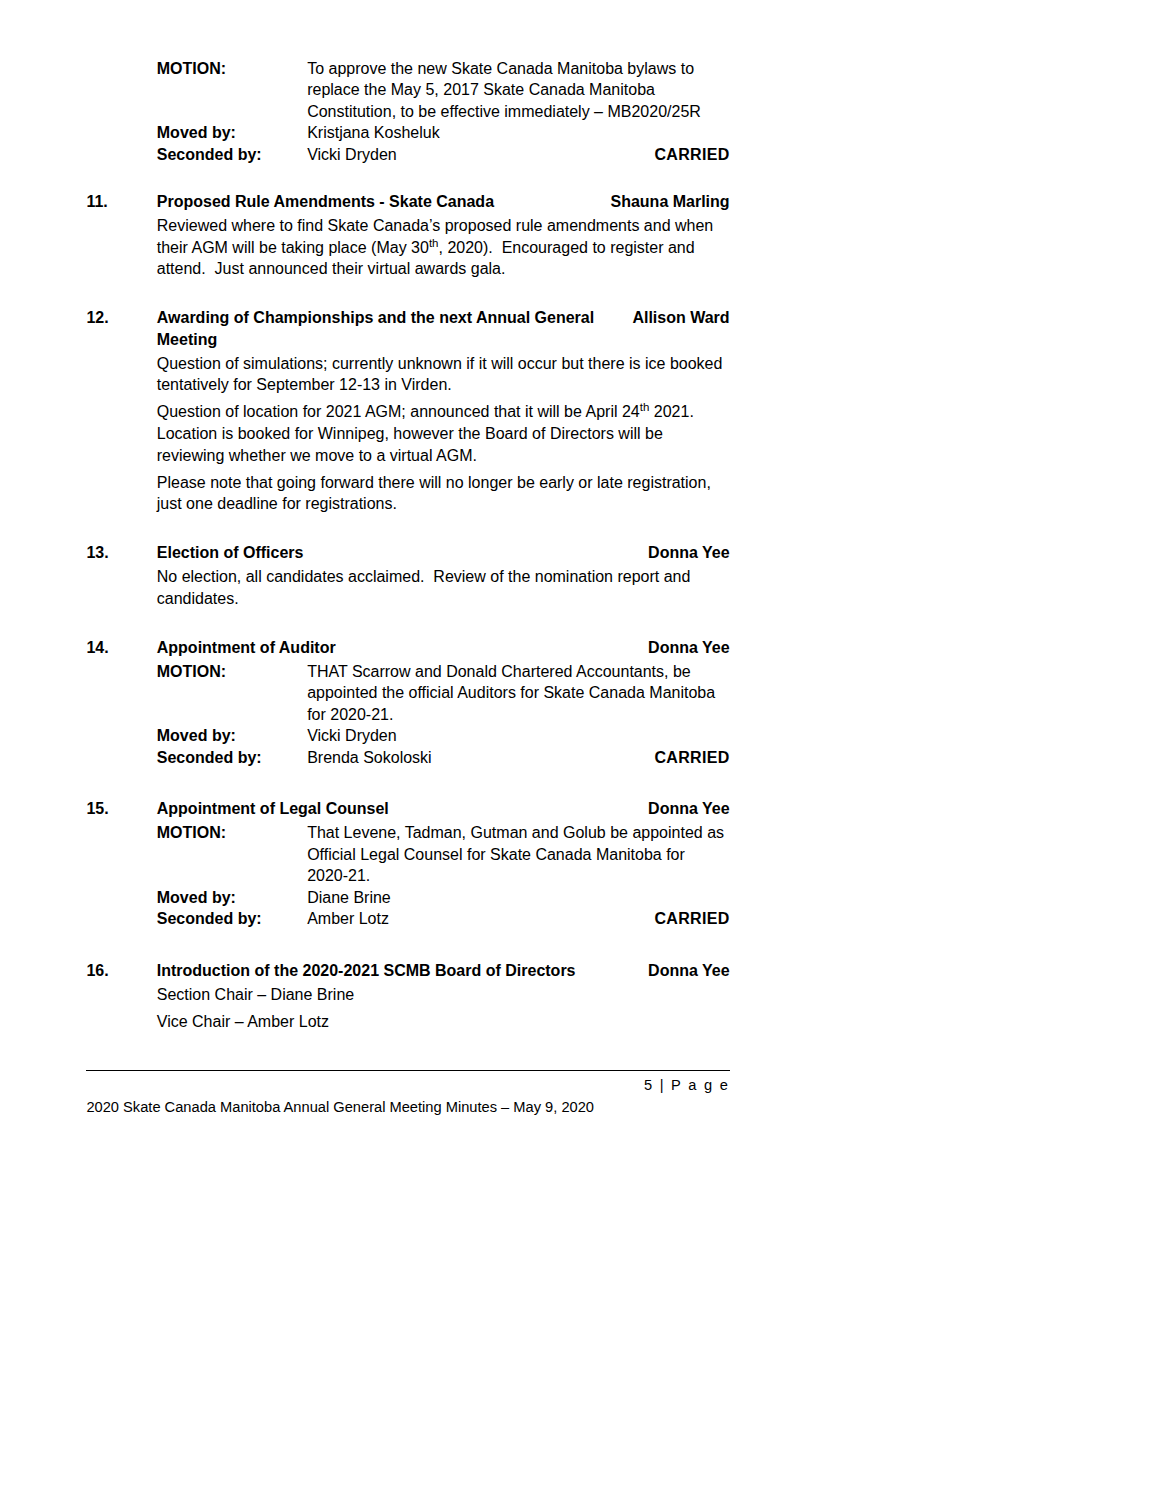MOTION:
To approve the new Skate Canada Manitoba bylaws to replace the May 5, 2017 Skate Canada Manitoba Constitution, to be effective immediately – MB2020/25R
Moved by:
Kristjana Kosheluk
Seconded by:
Vicki Dryden CARRIED
11.
Proposed Rule Amendments - Skate Canada Shauna Marling
Reviewed where to find Skate Canada’s proposed rule amendments and when their AGM will be taking place (May 30th, 2020). Encouraged to register and attend. Just announced their virtual awards gala.
12.
Awarding of Championships and the next Annual General Meeting Allison Ward
Question of simulations; currently unknown if it will occur but there is ice booked tentatively for September 12-13 in Virden.
Question of location for 2021 AGM; announced that it will be April 24th 2021. Location is booked for Winnipeg, however the Board of Directors will be reviewing whether we move to a virtual AGM.
Please note that going forward there will no longer be early or late registration, just one deadline for registrations.
13.
Election of Officers Donna Yee
No election, all candidates acclaimed. Review of the nomination report and candidates.
14.
Appointment of Auditor Donna Yee
MOTION:
THAT Scarrow and Donald Chartered Accountants, be appointed the official Auditors for Skate Canada Manitoba for 2020-21.
Moved by:
Vicki Dryden
Seconded by:
Brenda Sokoloski CARRIED
15.
Appointment of Legal Counsel Donna Yee
MOTION:
That Levene, Tadman, Gutman and Golub be appointed as Official Legal Counsel for Skate Canada Manitoba for 2020-21.
Moved by:
Diane Brine
Seconded by:
Amber Lotz CARRIED
16.
Introduction of the 2020-2021 SCMB Board of Directors Donna Yee
Section Chair – Diane Brine
Vice Chair – Amber Lotz
5 | P a g e
2020 Skate Canada Manitoba Annual General Meeting Minutes – May 9, 2020